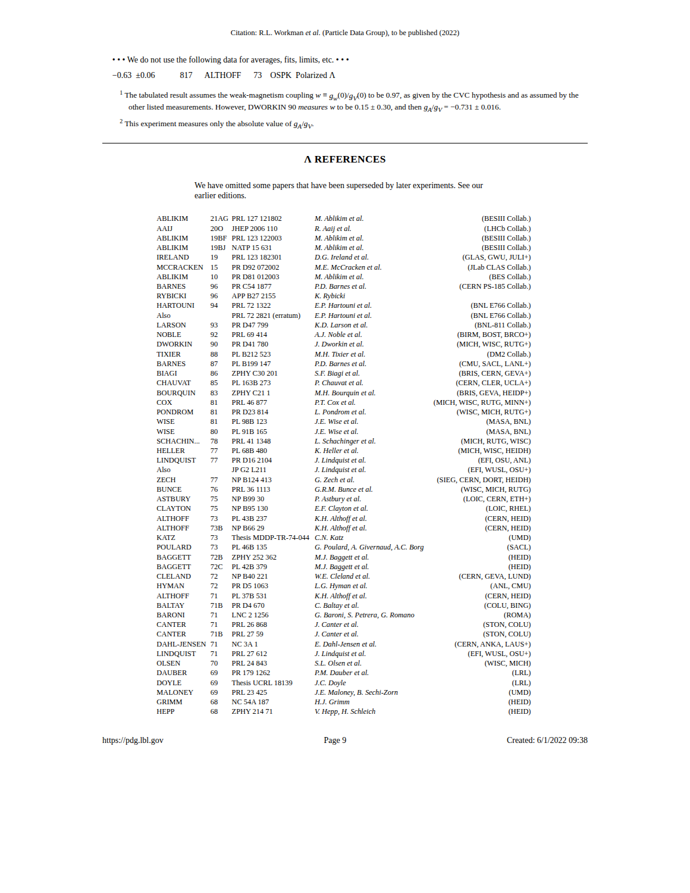Citation: R.L. Workman et al. (Particle Data Group), to be published (2022)
• • • We do not use the following data for averages, fits, limits, etc. • • •
−0.63 ±0.06 817 ALTHOFF 73 OSPK Polarized Λ
1 The tabulated result assumes the weak-magnetism coupling w ≡ gw(0)/gV(0) to be 0.97, as given by the CVC hypothesis and as assumed by the other listed measurements. However, DWORKIN 90 measures w to be 0.15 ± 0.30, and then gA/gV = −0.731 ± 0.016.
2 This experiment measures only the absolute value of gA/gV.
Λ REFERENCES
We have omitted some papers that have been superseded by later experiments. See our earlier editions.
| ABLIKIM | 21AG | PRL 127 121802 | M. Ablikim et al. | (BESIII Collab.) |
| AAIJ | 20O | JHEP 2006 110 | R. Aaij et al. | (LHCb Collab.) |
| ABLIKIM | 19BF | PRL 123 122003 | M. Ablikim et al. | (BESIII Collab.) |
| ABLIKIM | 19BJ | NATP 15 631 | M. Ablikim et al. | (BESIII Collab.) |
| IRELAND | 19 | PRL 123 182301 | D.G. Ireland et al. | (GLAS, GWU, JULI+) |
| MCCRACKEN | 15 | PR D92 072002 | M.E. McCracken et al. | (JLab CLAS Collab.) |
| ABLIKIM | 10 | PR D81 012003 | M. Ablikim et al. | (BES Collab.) |
| BARNES | 96 | PR C54 1877 | P.D. Barnes et al. | (CERN PS-185 Collab.) |
| RYBICKI | 96 | APP B27 2155 | K. Rybicki | |
| HARTOUNI | 94 | PRL 72 1322 | E.P. Hartouni et al. | (BNL E766 Collab.) |
| Also | | PRL 72 2821 (erratum) | E.P. Hartouni et al. | (BNL E766 Collab.) |
| LARSON | 93 | PR D47 799 | K.D. Larson et al. | (BNL-811 Collab.) |
| NOBLE | 92 | PRL 69 414 | A.J. Noble et al. | (BIRM, BOST, BRCO+) |
| DWORKIN | 90 | PR D41 780 | J. Dworkin et al. | (MICH, WISC, RUTG+) |
| TIXIER | 88 | PL B212 523 | M.H. Tixier et al. | (DM2 Collab.) |
| BARNES | 87 | PL B199 147 | P.D. Barnes et al. | (CMU, SACL, LANL+) |
| BIAGI | 86 | ZPHY C30 201 | S.F. Biagi et al. | (BRIS, CERN, GEVA+) |
| CHAUVAT | 85 | PL 163B 273 | P. Chauvat et al. | (CERN, CLER, UCLA+) |
| BOURQUIN | 83 | ZPHY C21 1 | M.H. Bourquin et al. | (BRIS, GEVA, HEIDP+) |
| COX | 81 | PRL 46 877 | P.T. Cox et al. | (MICH, WISC, RUTG, MINN+) |
| PONDROM | 81 | PR D23 814 | L. Pondrom et al. | (WISC, MICH, RUTG+) |
| WISE | 81 | PL 98B 123 | J.E. Wise et al. | (MASA, BNL) |
| WISE | 80 | PL 91B 165 | J.E. Wise et al. | (MASA, BNL) |
| SCHACHIN... | 78 | PRL 41 1348 | L. Schachinger et al. | (MICH, RUTG, WISC) |
| HELLER | 77 | PL 68B 480 | K. Heller et al. | (MICH, WISC, HEIDH) |
| LINDQUIST | 77 | PR D16 2104 | J. Lindquist et al. | (EFI, OSU, ANL) |
| Also | | JP G2 L211 | J. Lindquist et al. | (EFI, WUSL, OSU+) |
| ZECH | 77 | NP B124 413 | G. Zech et al. | (SIEG, CERN, DORT, HEIDH) |
| BUNCE | 76 | PRL 36 1113 | G.R.M. Bunce et al. | (WISC, MICH, RUTG) |
| ASTBURY | 75 | NP B99 30 | P. Astbury et al. | (LOIC, CERN, ETH+) |
| CLAYTON | 75 | NP B95 130 | E.F. Clayton et al. | (LOIC, RHEL) |
| ALTHOFF | 73 | PL 43B 237 | K.H. Althoff et al. | (CERN, HEID) |
| ALTHOFF | 73B | NP B66 29 | K.H. Althoff et al. | (CERN, HEID) |
| KATZ | 73 | Thesis MDDP-TR-74-044 | C.N. Katz | (UMD) |
| POULARD | 73 | PL 46B 135 | G. Poulard, A. Givernaud, A.C. Borg | (SACL) |
| BAGGETT | 72B | ZPHY 252 362 | M.J. Baggett et al. | (HEID) |
| BAGGETT | 72C | PL 42B 379 | M.J. Baggett et al. | (HEID) |
| CLELAND | 72 | NP B40 221 | W.E. Cleland et al. | (CERN, GEVA, LUND) |
| HYMAN | 72 | PR D5 1063 | L.G. Hyman et al. | (ANL, CMU) |
| ALTHOFF | 71 | PL 37B 531 | K.H. Althoff et al. | (CERN, HEID) |
| BALTAY | 71B | PR D4 670 | C. Baltay et al. | (COLU, BING) |
| BARONI | 71 | LNC 2 1256 | G. Baroni, S. Petrera, G. Romano | (ROMA) |
| CANTER | 71 | PRL 26 868 | J. Canter et al. | (STON, COLU) |
| CANTER | 71B | PRL 27 59 | J. Canter et al. | (STON, COLU) |
| DAHL-JENSEN | 71 | NC 3A 1 | E. Dahl-Jensen et al. | (CERN, ANKA, LAUS+) |
| LINDQUIST | 71 | PRL 27 612 | J. Lindquist et al. | (EFI, WUSL, OSU+) |
| OLSEN | 70 | PRL 24 843 | S.L. Olsen et al. | (WISC, MICH) |
| DAUBER | 69 | PR 179 1262 | P.M. Dauber et al. | (LRL) |
| DOYLE | 69 | Thesis UCRL 18139 | J.C. Doyle | (LRL) |
| MALONEY | 69 | PRL 23 425 | J.E. Maloney, B. Sechi-Zorn | (UMD) |
| GRIMM | 68 | NC 54A 187 | H.J. Grimm | (HEID) |
| HEPP | 68 | ZPHY 214 71 | V. Hepp, H. Schleich | (HEID) |
https://pdg.lbl.gov Page 9 Created: 6/1/2022 09:38